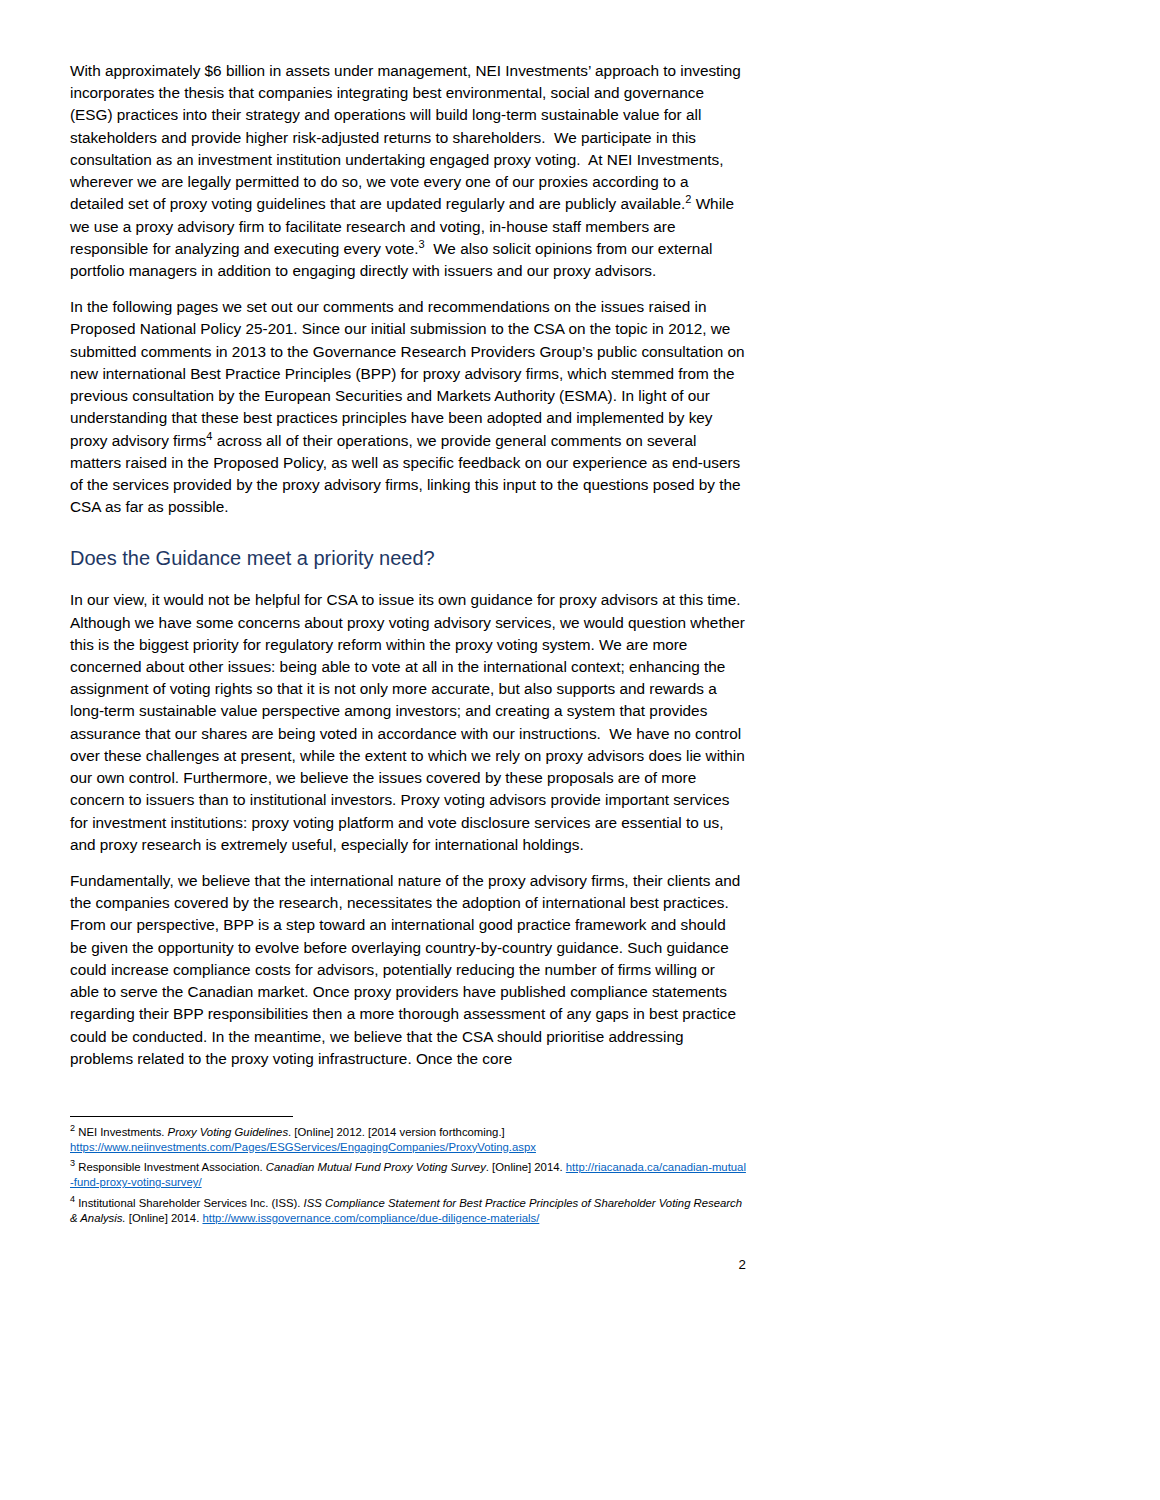With approximately $6 billion in assets under management, NEI Investments’ approach to investing incorporates the thesis that companies integrating best environmental, social and governance (ESG) practices into their strategy and operations will build long-term sustainable value for all stakeholders and provide higher risk-adjusted returns to shareholders. We participate in this consultation as an investment institution undertaking engaged proxy voting. At NEI Investments, wherever we are legally permitted to do so, we vote every one of our proxies according to a detailed set of proxy voting guidelines that are updated regularly and are publicly available.2 While we use a proxy advisory firm to facilitate research and voting, in-house staff members are responsible for analyzing and executing every vote.3 We also solicit opinions from our external portfolio managers in addition to engaging directly with issuers and our proxy advisors.
In the following pages we set out our comments and recommendations on the issues raised in Proposed National Policy 25-201. Since our initial submission to the CSA on the topic in 2012, we submitted comments in 2013 to the Governance Research Providers Group’s public consultation on new international Best Practice Principles (BPP) for proxy advisory firms, which stemmed from the previous consultation by the European Securities and Markets Authority (ESMA). In light of our understanding that these best practices principles have been adopted and implemented by key proxy advisory firms4 across all of their operations, we provide general comments on several matters raised in the Proposed Policy, as well as specific feedback on our experience as end-users of the services provided by the proxy advisory firms, linking this input to the questions posed by the CSA as far as possible.
Does the Guidance meet a priority need?
In our view, it would not be helpful for CSA to issue its own guidance for proxy advisors at this time. Although we have some concerns about proxy voting advisory services, we would question whether this is the biggest priority for regulatory reform within the proxy voting system. We are more concerned about other issues: being able to vote at all in the international context; enhancing the assignment of voting rights so that it is not only more accurate, but also supports and rewards a long-term sustainable value perspective among investors; and creating a system that provides assurance that our shares are being voted in accordance with our instructions. We have no control over these challenges at present, while the extent to which we rely on proxy advisors does lie within our own control. Furthermore, we believe the issues covered by these proposals are of more concern to issuers than to institutional investors. Proxy voting advisors provide important services for investment institutions: proxy voting platform and vote disclosure services are essential to us, and proxy research is extremely useful, especially for international holdings.
Fundamentally, we believe that the international nature of the proxy advisory firms, their clients and the companies covered by the research, necessitates the adoption of international best practices. From our perspective, BPP is a step toward an international good practice framework and should be given the opportunity to evolve before overlaying country-by-country guidance. Such guidance could increase compliance costs for advisors, potentially reducing the number of firms willing or able to serve the Canadian market. Once proxy providers have published compliance statements regarding their BPP responsibilities then a more thorough assessment of any gaps in best practice could be conducted. In the meantime, we believe that the CSA should prioritise addressing problems related to the proxy voting infrastructure. Once the core
2 NEI Investments. Proxy Voting Guidelines. [Online] 2012. [2014 version forthcoming.]
https://www.neiinvestments.com/Pages/ESGServices/EngagingCompanies/ProxyVoting.aspx
3 Responsible Investment Association. Canadian Mutual Fund Proxy Voting Survey. [Online] 2014. http://riacanada.ca/canadian-mutual-fund-proxy-voting-survey/
4 Institutional Shareholder Services Inc. (ISS). ISS Compliance Statement for Best Practice Principles of Shareholder Voting Research & Analysis. [Online] 2014. http://www.issgovernance.com/compliance/due-diligence-materials/
2